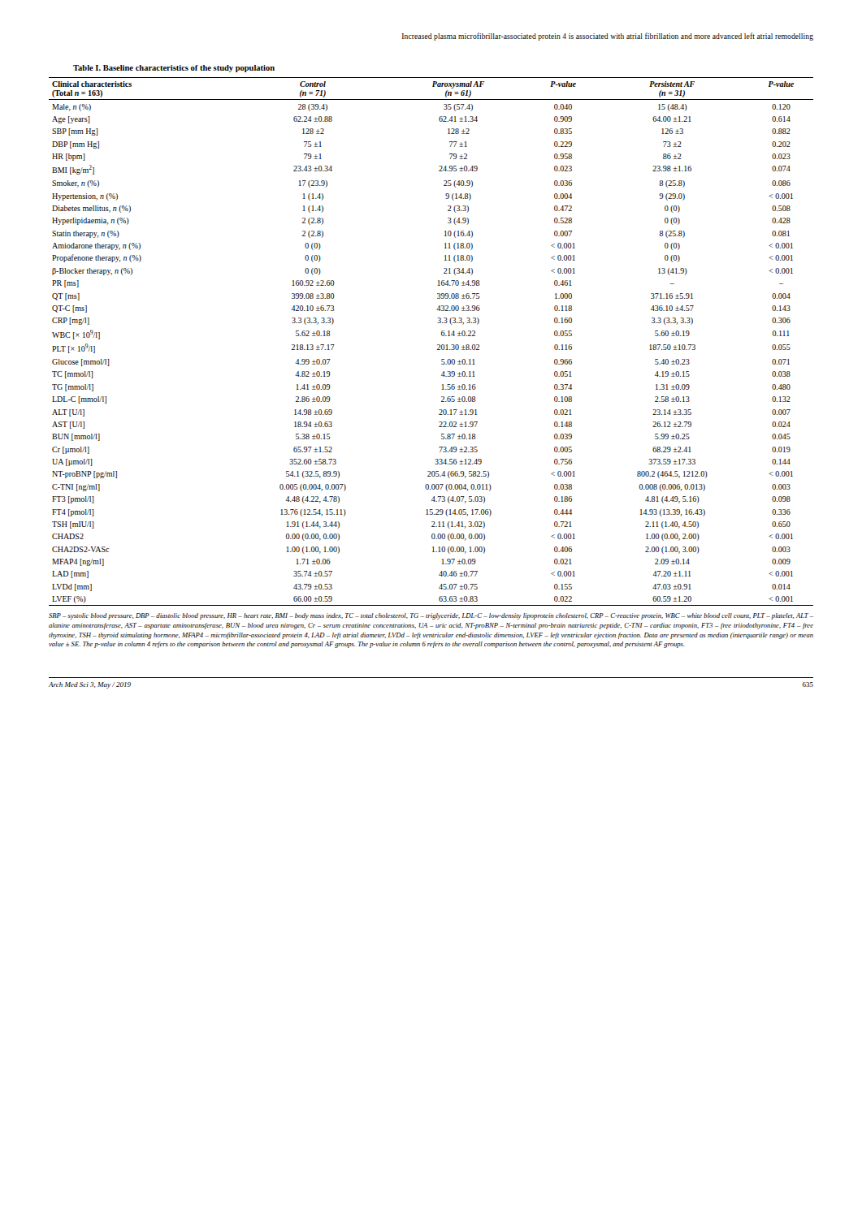Increased plasma microfibrillar-associated protein 4 is associated with atrial fibrillation and more advanced left atrial remodelling
Table I. Baseline characteristics of the study population
| Clinical characteristics (Total n = 163) | Control ( n = 71) | Paroxysmal AF ( n = 61) | P -value | Persistent AF ( n = 31) | P -value |
| --- | --- | --- | --- | --- | --- |
| Male, n (%) | 28 (39.4) | 35 (57.4) | 0.040 | 15 (48.4) | 0.120 |
| Age [years] | 62.24 ±0.88 | 62.41 ±1.34 | 0.909 | 64.00 ±1.21 | 0.614 |
| SBP [mm Hg] | 128 ±2 | 128 ±2 | 0.835 | 126 ±3 | 0.882 |
| DBP [mm Hg] | 75 ±1 | 77 ±1 | 0.229 | 73 ±2 | 0.202 |
| HR [bpm] | 79 ±1 | 79 ±2 | 0.958 | 86 ±2 | 0.023 |
| BMI [kg/m 2 ] | 23.43 ±0.34 | 24.95 ±0.49 | 0.023 | 23.98 ±1.16 | 0.074 |
| Smoker, n (%) | 17 (23.9) | 25 (40.9) | 0.036 | 8 (25.8) | 0.086 |
| Hypertension, n (%) | 1 (1.4) | 9 (14.8) | 0.004 | 9 (29.0) | < 0.001 |
| Diabetes mellitus, n (%) | 1 (1.4) | 2 (3.3) | 0.472 | 0 (0) | 0.508 |
| Hyperlipidaemia, n (%) | 2 (2.8) | 3 (4.9) | 0.528 | 0 (0) | 0.428 |
| Statin therapy, n (%) | 2 (2.8) | 10 (16.4) | 0.007 | 8 (25.8) | 0.081 |
| Amiodarone therapy, n (%) | 0 (0) | 11 (18.0) | < 0.001 | 0 (0) | < 0.001 |
| Propafenone therapy, n (%) | 0 (0) | 11 (18.0) | < 0.001 | 0 (0) | < 0.001 |
| β-Blocker therapy, n (%) | 0 (0) | 21 (34.4) | < 0.001 | 13 (41.9) | < 0.001 |
| PR [ms] | 160.92 ±2.60 | 164.70 ±4.98 | 0.461 | – | – |
| QT [ms] | 399.08 ±3.80 | 399.08 ±6.75 | 1.000 | 371.16 ±5.91 | 0.004 |
| QT-C [ms] | 420.10 ±6.73 | 432.00 ±3.96 | 0.118 | 436.10 ±4.57 | 0.143 |
| CRP [mg/l] | 3.3 (3.3, 3.3) | 3.3 (3.3, 3.3) | 0.160 | 3.3 (3.3, 3.3) | 0.306 |
| WBC [× 10 9 /l] | 5.62 ±0.18 | 6.14 ±0.22 | 0.055 | 5.60 ±0.19 | 0.111 |
| PLT [× 10 9 /l] | 218.13 ±7.17 | 201.30 ±8.02 | 0.116 | 187.50 ±10.73 | 0.055 |
| Glucose [mmol/l] | 4.99 ±0.07 | 5.00 ±0.11 | 0.966 | 5.40 ±0.23 | 0.071 |
| TC [mmol/l] | 4.82 ±0.19 | 4.39 ±0.11 | 0.051 | 4.19 ±0.15 | 0.038 |
| TG [mmol/l] | 1.41 ±0.09 | 1.56 ±0.16 | 0.374 | 1.31 ±0.09 | 0.480 |
| LDL-C [mmol/l] | 2.86 ±0.09 | 2.65 ±0.08 | 0.108 | 2.58 ±0.13 | 0.132 |
| ALT [U/l] | 14.98 ±0.69 | 20.17 ±1.91 | 0.021 | 23.14 ±3.35 | 0.007 |
| AST [U/l] | 18.94 ±0.63 | 22.02 ±1.97 | 0.148 | 26.12 ±2.79 | 0.024 |
| BUN [mmol/l] | 5.38 ±0.15 | 5.87 ±0.18 | 0.039 | 5.99 ±0.25 | 0.045 |
| Cr [µmol/l] | 65.97 ±1.52 | 73.49 ±2.35 | 0.005 | 68.29 ±2.41 | 0.019 |
| UA [µmol/l] | 352.60 ±58.73 | 334.56 ±12.49 | 0.756 | 373.59 ±17.33 | 0.144 |
| NT-proBNP [pg/ml] | 54.1 (32.5, 89.9) | 205.4 (66.9, 582.5) | < 0.001 | 800.2 (464.5, 1212.0) | < 0.001 |
| C-TNI [ng/ml] | 0.005 (0.004, 0.007) | 0.007 (0.004, 0.011) | 0.038 | 0.008 (0.006, 0.013) | 0.003 |
| FT3 [pmol/l] | 4.48 (4.22, 4.78) | 4.73 (4.07, 5.03) | 0.186 | 4.81 (4.49, 5.16) | 0.098 |
| FT4 [pmol/l] | 13.76 (12.54, 15.11) | 15.29 (14.05, 17.06) | 0.444 | 14.93 (13.39, 16.43) | 0.336 |
| TSH [mIU/l] | 1.91 (1.44, 3.44) | 2.11 (1.41, 3.02) | 0.721 | 2.11 (1.40, 4.50) | 0.650 |
| CHADS2 | 0.00 (0.00, 0.00) | 0.00 (0.00, 0.00) | < 0.001 | 1.00 (0.00, 2.00) | < 0.001 |
| CHA2DS2-VASc | 1.00 (1.00, 1.00) | 1.10 (0.00, 1.00) | 0.406 | 2.00 (1.00, 3.00) | 0.003 |
| MFAP4 [ng/ml] | 1.71 ±0.06 | 1.97 ±0.09 | 0.021 | 2.09 ±0.14 | 0.009 |
| LAD [mm] | 35.74 ±0.57 | 40.46 ±0.77 | < 0.001 | 47.20 ±1.11 | < 0.001 |
| LVDd [mm] | 43.79 ±0.53 | 45.07 ±0.75 | 0.155 | 47.03 ±0.91 | 0.014 |
| LVEF (%) | 66.00 ±0.59 | 63.63 ±0.83 | 0.022 | 60.59 ±1.20 | < 0.001 |
SBP – systolic blood pressure, DBP – diastolic blood pressure, HR – heart rate, BMI – body mass index, TC – total cholesterol, TG – triglyceride, LDL-C – low-density lipoprotein cholesterol, CRP – C-reactive protein, WBC – white blood cell count, PLT – platelet, ALT – alanine aminotransferase, AST – aspartate aminotransferase, BUN – blood urea nitrogen, Cr – serum creatinine concentrations, UA – uric acid, NT-proBNP – N-terminal pro-brain natriuretic peptide, C-TNI – cardiac troponin, FT3 – free triiodothyronine, FT4 – free thyroxine, TSH – thyroid stimulating hormone, MFAP4 – microfibrillar-associated protein 4, LAD – left atrial diameter, LVDd – left ventricular end-diastolic dimension, LVEF – left ventricular ejection fraction. Data are presented as median (interquartile range) or mean value ± SE. The p-value in column 4 refers to the comparison between the control and paroxysmal AF groups. The p-value in column 6 refers to the overall comparison between the control, paroxysmal, and persistent AF groups.
Arch Med Sci 3, May / 2019 635